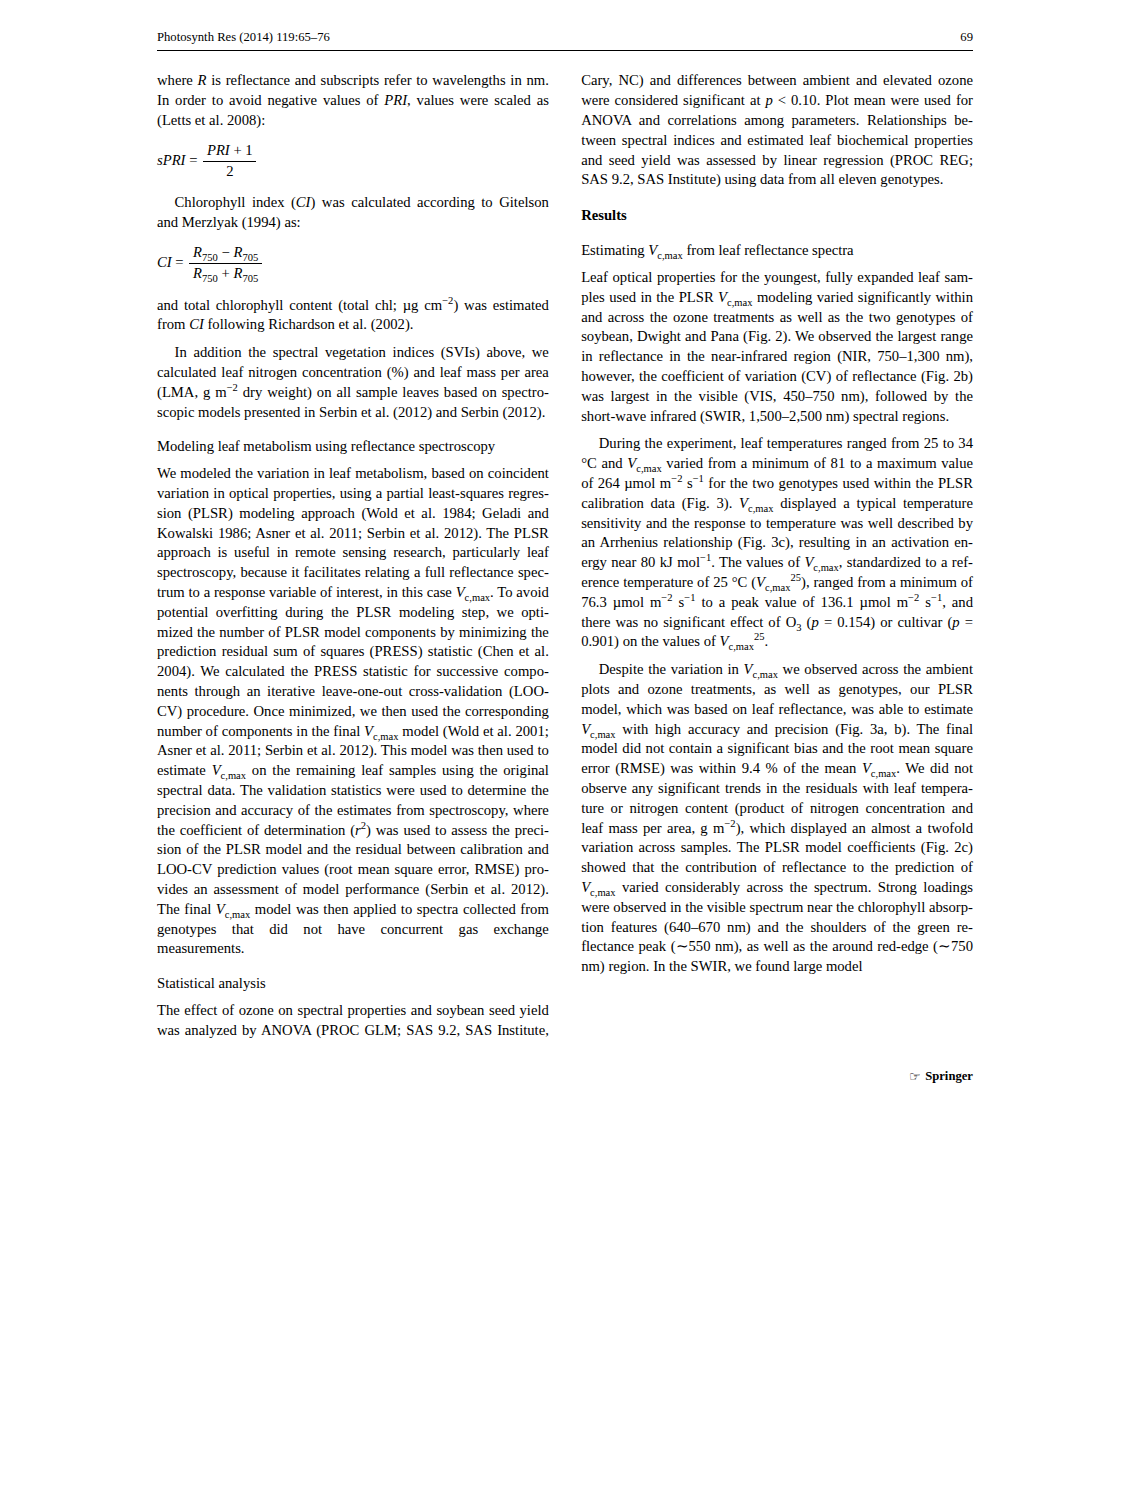Photosynth Res (2014) 119:65–76 69
where R is reflectance and subscripts refer to wavelengths in nm. In order to avoid negative values of PRI, values were scaled as (Letts et al. 2008):
sPRI = PRI + 12
Chlorophyll index (CI) was calculated according to Gitelson and Merzlyak (1994) as:
CI = R750 − R705 R750 + R705
and total chlorophyll content (total chl; µg cm−2) was estimated from CI following Richardson et al. (2002).
In addition the spectral vegetation indices (SVIs) above, we calculated leaf nitrogen concentration (%) and leaf mass per area (LMA, g m−2 dry weight) on all sample leaves based on spectroscopic models presented in Serbin et al. (2012) and Serbin (2012).
Modeling leaf metabolism using reflectance spectroscopy
We modeled the variation in leaf metabolism, based on coincident variation in optical properties, using a partial least-squares regression (PLSR) modeling approach (Wold et al. 1984; Geladi and Kowalski 1986; Asner et al. 2011; Serbin et al. 2012). The PLSR approach is useful in remote sensing research, particularly leaf spectroscopy, because it facilitates relating a full reflectance spectrum to a response variable of interest, in this case Vc,max. To avoid potential overfitting during the PLSR modeling step, we optimized the number of PLSR model components by minimizing the prediction residual sum of squares (PRESS) statistic (Chen et al. 2004). We calculated the PRESS statistic for successive components through an iterative leave-one-out cross-validation (LOO-CV) procedure. Once minimized, we then used the corresponding number of components in the final Vc,max model (Wold et al. 2001; Asner et al. 2011; Serbin et al. 2012). This model was then used to estimate Vc,max on the remaining leaf samples using the original spectral data. The validation statistics were used to determine the precision and accuracy of the estimates from spectroscopy, where the coefficient of determination (r2) was used to assess the precision of the PLSR model and the residual between calibration and LOO-CV prediction values (root mean square error, RMSE) provides an assessment of model performance (Serbin et al. 2012). The final Vc,max model was then applied to spectra collected from genotypes that did not have concurrent gas exchange measurements.
Statistical analysis
The effect of ozone on spectral properties and soybean seed yield was analyzed by ANOVA (PROC GLM; SAS 9.2, SAS Institute, Cary, NC) and differences between ambient and elevated ozone were considered significant at p < 0.10. Plot mean were used for ANOVA and correlations among parameters. Relationships between spectral indices and estimated leaf biochemical properties and seed yield was assessed by linear regression (PROC REG; SAS 9.2, SAS Institute) using data from all eleven genotypes.
Results
Estimating Vc,max from leaf reflectance spectra
Leaf optical properties for the youngest, fully expanded leaf samples used in the PLSR Vc,max modeling varied significantly within and across the ozone treatments as well as the two genotypes of soybean, Dwight and Pana (Fig. 2). We observed the largest range in reflectance in the near-infrared region (NIR, 750–1,300 nm), however, the coefficient of variation (CV) of reflectance (Fig. 2b) was largest in the visible (VIS, 450–750 nm), followed by the short-wave infrared (SWIR, 1,500–2,500 nm) spectral regions.
During the experiment, leaf temperatures ranged from 25 to 34 °C and Vc,max varied from a minimum of 81 to a maximum value of 264 µmol m−2 s−1 for the two genotypes used within the PLSR calibration data (Fig. 3). Vc,max displayed a typical temperature sensitivity and the response to temperature was well described by an Arrhenius relationship (Fig. 3c), resulting in an activation energy near 80 kJ mol−1. The values of Vc,max, standardized to a reference temperature of 25 °C (Vc,max25), ranged from a minimum of 76.3 µmol m−2 s−1 to a peak value of 136.1 µmol m−2 s−1, and there was no significant effect of O3 (p = 0.154) or cultivar (p = 0.901) on the values of Vc,max25.
Despite the variation in Vc,max we observed across the ambient plots and ozone treatments, as well as genotypes, our PLSR model, which was based on leaf reflectance, was able to estimate Vc,max with high accuracy and precision (Fig. 3a, b). The final model did not contain a significant bias and the root mean square error (RMSE) was within 9.4 % of the mean Vc,max. We did not observe any significant trends in the residuals with leaf temperature or nitrogen content (product of nitrogen concentration and leaf mass per area, g m−2), which displayed an almost a twofold variation across samples. The PLSR model coefficients (Fig. 2c) showed that the contribution of reflectance to the prediction of Vc,max varied considerably across the spectrum. Strong loadings were observed in the visible spectrum near the chlorophyll absorption features (640–670 nm) and the shoulders of the green reflectance peak (∼550 nm), as well as the around red-edge (∼750 nm) region. In the SWIR, we found large model
☞Springer